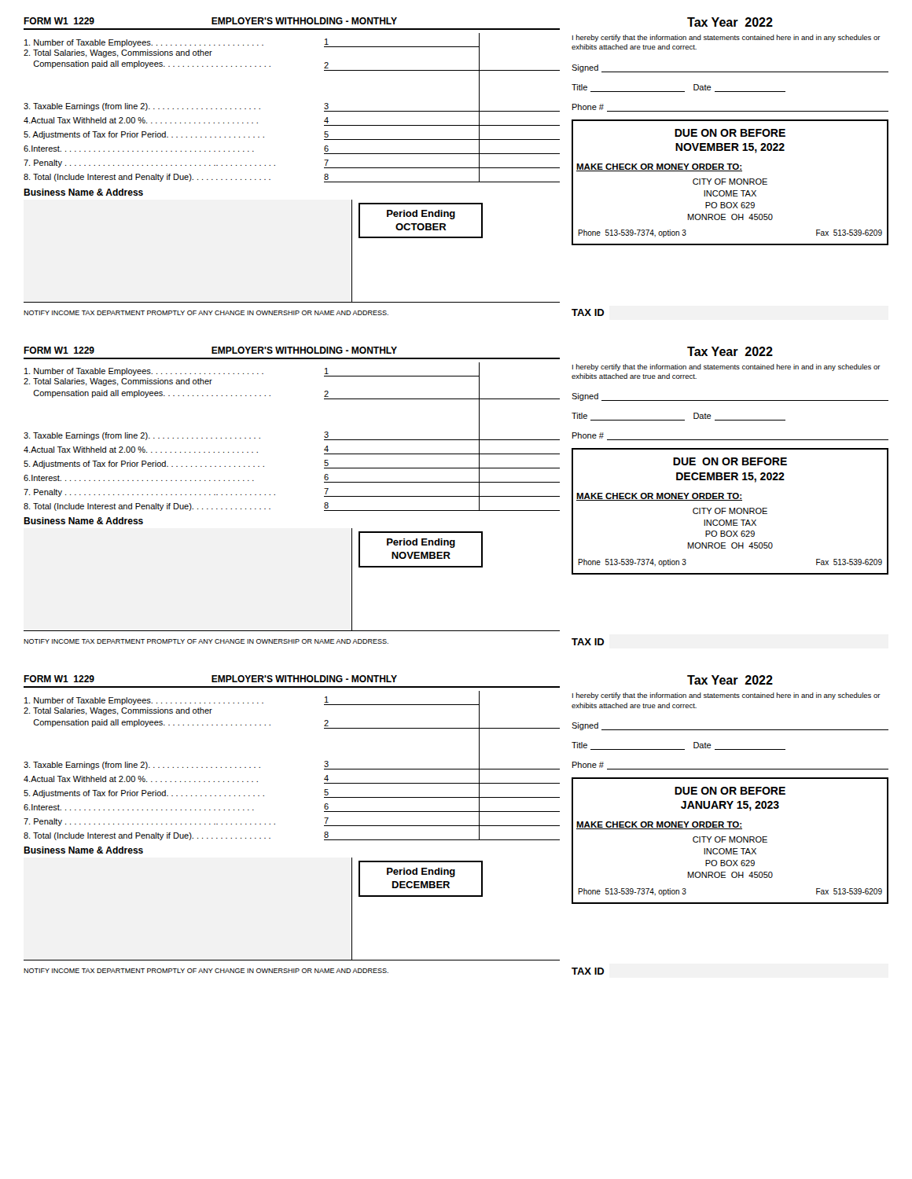FORM W1 1229
EMPLOYER'S WITHHOLDING - MONTHLY
| 1. Number of Taxable Employees. . . . . . . . . . . . . . . . . . . . . . . . | 1 | | |
| 2. Total Salaries, Wages, Commissions and other Compensation paid all employees. . . . . . . . . . . . . . . . . . . . . . . | 2 | | |
| 3. Taxable Earnings (from line 2). . . . . . . . . . . . . . . . . . . . . . . . | 3 | | |
| 4.Actual Tax Withheld at 2.00 %. . . . . . . . . . . . . . . . . . . . . . . . | 4 | | |
| 5. Adjustments of Tax for Prior Period. . . . . . . . . . . . . . . . . . . . . | 5 | | |
| 6.Interest. . . . . . . . . . . . . . . . . . . . . . . . . . . . . . . . . . . . . . . . . | 6 | | |
| 7. Penalty . . . . . . . . . . . . . . . . . . . . . . . . . . . . . . . .. . . . . . . . . . . . . | 7 | | |
| 8. Total (Include Interest and Penalty if Due). . . . . . . . . . . . . . . . . | 8 | | |
Business Name & Address
Period Ending
OCTOBER
Tax Year 2022
I hereby certify that the information and statements contained here in and in any schedules or exhibits attached are true and correct.
Signed
Title Date
Phone #
DUE ON OR BEFORE
NOVEMBER 15, 2022
MAKE CHECK OR MONEY ORDER TO:
CITY OF MONROE
INCOME TAX
PO BOX 629
MONROE OH 45050
Phone 513-539-7374, option 3 Fax 513-539-6209
NOTIFY INCOME TAX DEPARTMENT PROMPTLY OF ANY CHANGE IN OWNERSHIP OR NAME AND ADDRESS.
TAX ID
FORM W1 1229
EMPLOYER'S WITHHOLDING - MONTHLY
| 1. Number of Taxable Employees. . . . . . . . . . . . . . . . . . . . . . . . | 1 | | |
| 2. Total Salaries, Wages, Commissions and other Compensation paid all employees. . . . . . . . . . . . . . . . . . . . . . . | 2 | | |
| 3. Taxable Earnings (from line 2). . . . . . . . . . . . . . . . . . . . . . . . | 3 | | |
| 4.Actual Tax Withheld at 2.00 %. . . . . . . . . . . . . . . . . . . . . . . . | 4 | | |
| 5. Adjustments of Tax for Prior Period. . . . . . . . . . . . . . . . . . . . . | 5 | | |
| 6.Interest. . . . . . . . . . . . . . . . . . . . . . . . . . . . . . . . . . . . . . . . . | 6 | | |
| 7. Penalty . . . . . . . . . . . . . . . . . . . . . . . . . . . . . . . .. . . . . . . . . . . . . | 7 | | |
| 8. Total (Include Interest and Penalty if Due). . . . . . . . . . . . . . . . . | 8 | | |
Business Name & Address
Period Ending
NOVEMBER
Tax Year 2022
I hereby certify that the information and statements contained here in and in any schedules or exhibits attached are true and correct.
Signed
Title Date
Phone #
DUE ON OR BEFORE
DECEMBER 15, 2022
MAKE CHECK OR MONEY ORDER TO:
CITY OF MONROE
INCOME TAX
PO BOX 629
MONROE OH 45050
Phone 513-539-7374, option 3 Fax 513-539-6209
NOTIFY INCOME TAX DEPARTMENT PROMPTLY OF ANY CHANGE IN OWNERSHIP OR NAME AND ADDRESS.
TAX ID
FORM W1 1229
EMPLOYER'S WITHHOLDING - MONTHLY
| 1. Number of Taxable Employees. . . . . . . . . . . . . . . . . . . . . . . . | 1 | | |
| 2. Total Salaries, Wages, Commissions and other Compensation paid all employees. . . . . . . . . . . . . . . . . . . . . . . | 2 | | |
| 3. Taxable Earnings (from line 2). . . . . . . . . . . . . . . . . . . . . . . . | 3 | | |
| 4.Actual Tax Withheld at 2.00 %. . . . . . . . . . . . . . . . . . . . . . . . | 4 | | |
| 5. Adjustments of Tax for Prior Period. . . . . . . . . . . . . . . . . . . . . | 5 | | |
| 6.Interest. . . . . . . . . . . . . . . . . . . . . . . . . . . . . . . . . . . . . . . . . | 6 | | |
| 7. Penalty . . . . . . . . . . . . . . . . . . . . . . . . . . . . . . . .. . . . . . . . . . . . . | 7 | | |
| 8. Total (Include Interest and Penalty if Due). . . . . . . . . . . . . . . . . | 8 | | |
Business Name & Address
Period Ending
DECEMBER
Tax Year 2022
I hereby certify that the information and statements contained here in and in any schedules or exhibits attached are true and correct.
Signed
Title Date
Phone #
DUE ON OR BEFORE
JANUARY 15, 2023
MAKE CHECK OR MONEY ORDER TO:
CITY OF MONROE
INCOME TAX
PO BOX 629
MONROE OH 45050
Phone 513-539-7374, option 3 Fax 513-539-6209
NOTIFY INCOME TAX DEPARTMENT PROMPTLY OF ANY CHANGE IN OWNERSHIP OR NAME AND ADDRESS.
TAX ID